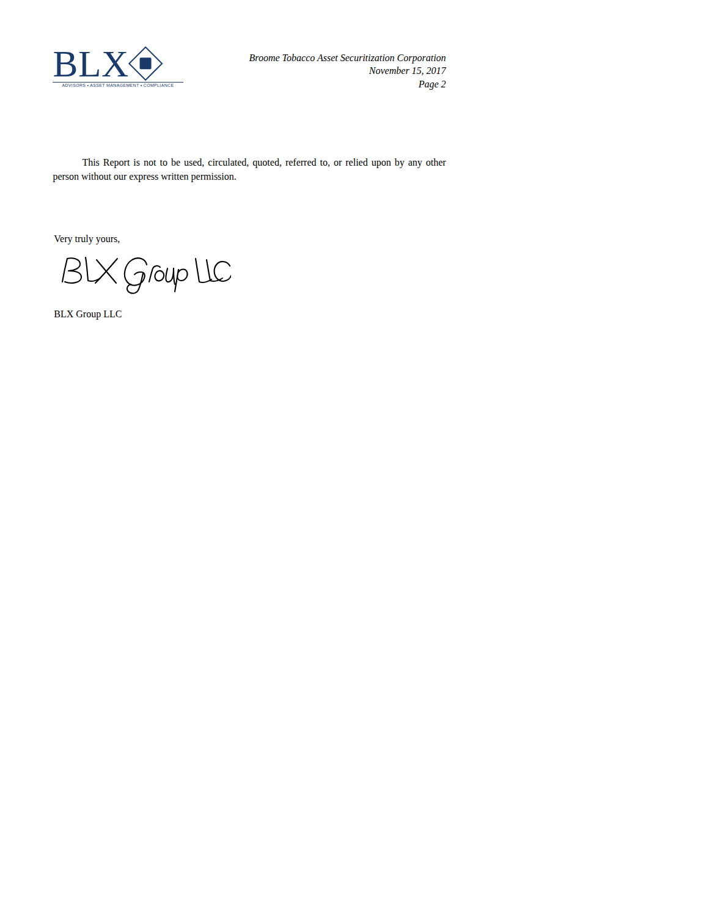BLX
ADVISORS • ASSET MANAGEMENT • COMPLIANCE
Broome Tobacco Asset Securitization Corporation
November 15, 2017
Page 2
This Report is not to be used, circulated, quoted, referred to, or relied upon by any other person without our express written permission.
Very truly yours,
BLX Group LLC